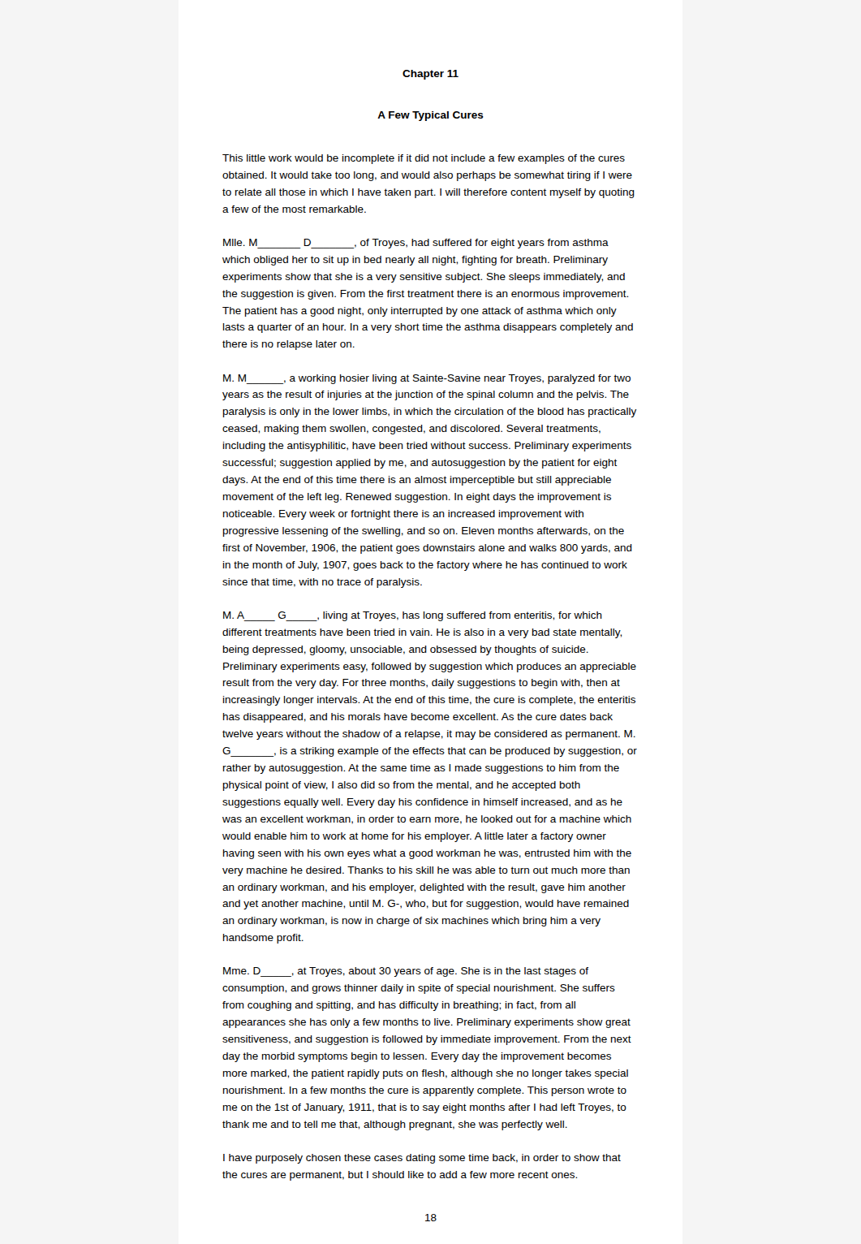Chapter 11
A Few Typical Cures
This little work would be incomplete if it did not include a few examples of the cures obtained. It would take too long, and would also perhaps be somewhat tiring if I were to relate all those in which I have taken part. I will therefore content myself by quoting a few of the most remarkable.
Mlle. M_______ D_______, of Troyes, had suffered for eight years from asthma which obliged her to sit up in bed nearly all night, fighting for breath. Preliminary experiments show that she is a very sensitive subject. She sleeps immediately, and the suggestion is given. From the first treatment there is an enormous improvement. The patient has a good night, only interrupted by one attack of asthma which only lasts a quarter of an hour. In a very short time the asthma disappears completely and there is no relapse later on.
M. M______, a working hosier living at Sainte-Savine near Troyes, paralyzed for two years as the result of injuries at the junction of the spinal column and the pelvis. The paralysis is only in the lower limbs, in which the circulation of the blood has practically ceased, making them swollen, congested, and discolored. Several treatments, including the antisyphilitic, have been tried without success. Preliminary experiments successful; suggestion applied by me, and autosuggestion by the patient for eight days. At the end of this time there is an almost imperceptible but still appreciable movement of the left leg. Renewed suggestion. In eight days the improvement is noticeable. Every week or fortnight there is an increased improvement with progressive lessening of the swelling, and so on. Eleven months afterwards, on the first of November, 1906, the patient goes downstairs alone and walks 800 yards, and in the month of July, 1907, goes back to the factory where he has continued to work since that time, with no trace of paralysis.
M. A_____ G_____, living at Troyes, has long suffered from enteritis, for which different treatments have been tried in vain. He is also in a very bad state mentally, being depressed, gloomy, unsociable, and obsessed by thoughts of suicide. Preliminary experiments easy, followed by suggestion which produces an appreciable result from the very day. For three months, daily suggestions to begin with, then at increasingly longer intervals. At the end of this time, the cure is complete, the enteritis has disappeared, and his morals have become excellent. As the cure dates back twelve years without the shadow of a relapse, it may be considered as permanent. M. G_______, is a striking example of the effects that can be produced by suggestion, or rather by autosuggestion. At the same time as I made suggestions to him from the physical point of view, I also did so from the mental, and he accepted both suggestions equally well. Every day his confidence in himself increased, and as he was an excellent workman, in order to earn more, he looked out for a machine which would enable him to work at home for his employer. A little later a factory owner having seen with his own eyes what a good workman he was, entrusted him with the very machine he desired. Thanks to his skill he was able to turn out much more than an ordinary workman, and his employer, delighted with the result, gave him another and yet another machine, until M. G-, who, but for suggestion, would have remained an ordinary workman, is now in charge of six machines which bring him a very handsome profit.
Mme. D_____, at Troyes, about 30 years of age. She is in the last stages of consumption, and grows thinner daily in spite of special nourishment. She suffers from coughing and spitting, and has difficulty in breathing; in fact, from all appearances she has only a few months to live. Preliminary experiments show great sensitiveness, and suggestion is followed by immediate improvement. From the next day the morbid symptoms begin to lessen. Every day the improvement becomes more marked, the patient rapidly puts on flesh, although she no longer takes special nourishment. In a few months the cure is apparently complete. This person wrote to me on the 1st of January, 1911, that is to say eight months after I had left Troyes, to thank me and to tell me that, although pregnant, she was perfectly well.
I have purposely chosen these cases dating some time back, in order to show that the cures are permanent, but I should like to add a few more recent ones.
18